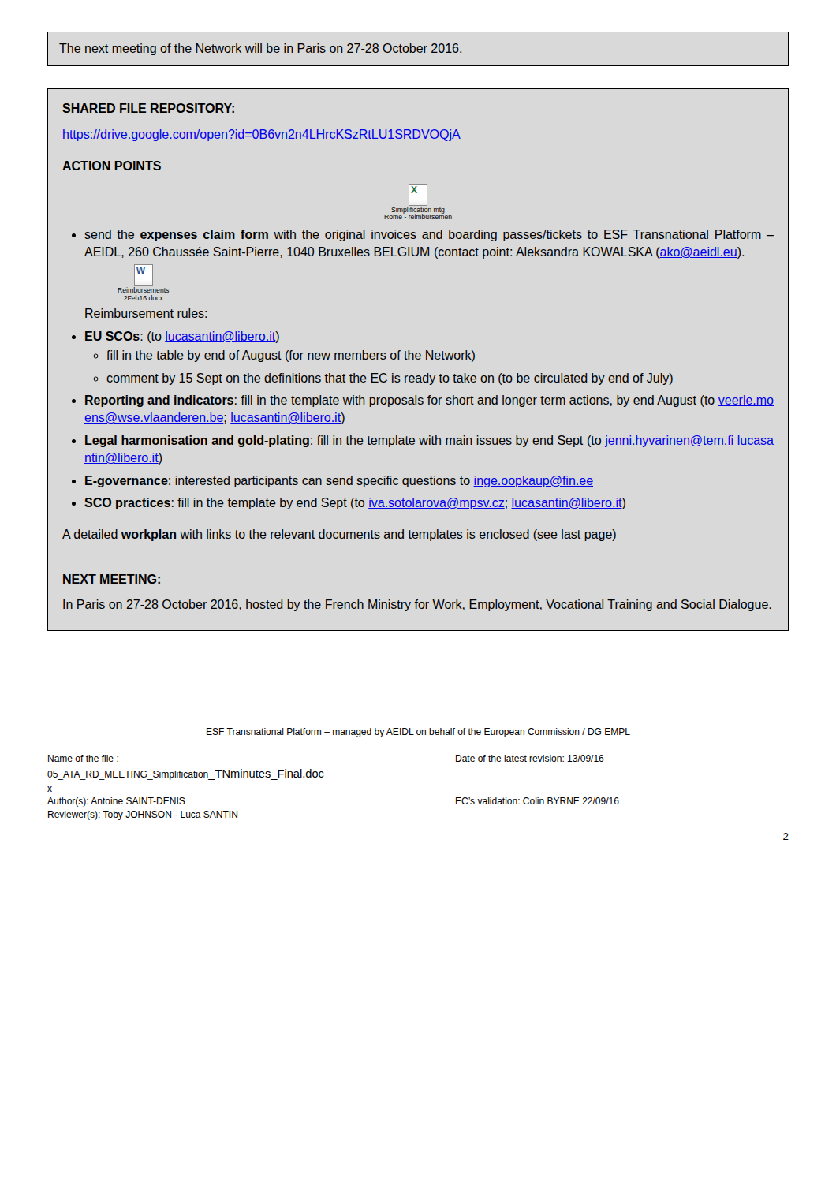The next meeting of the Network will be in Paris on 27-28 October 2016.
SHARED FILE REPOSITORY:
https://drive.google.com/open?id=0B6vn2n4LHrcKSzRtLU1SRDVOQjA
ACTION POINTS
Simplification mtg
Rome - reimbursemen
send the expenses claim form with the original invoices and boarding passes/tickets to ESF Transnational Platform – AEIDL, 260 Chaussée Saint-Pierre, 1040 Bruxelles BELGIUM (contact point: Aleksandra KOWALSKA (ako@aeidl.eu).
Reimbursements
2Feb16.docx
Reimbursement rules:
EU SCOs: (to lucasantin@libero.it)
fill in the table by end of August (for new members of the Network)
comment by 15 Sept on the definitions that the EC is ready to take on (to be circulated by end of July)
Reporting and indicators: fill in the template with proposals for short and longer term actions, by end August (to veerle.moens@wse.vlaanderen.be; lucasantin@libero.it)
Legal harmonisation and gold-plating: fill in the template with main issues by end Sept (to jenni.hyvarinen@tem.fi lucasantin@libero.it)
E-governance: interested participants can send specific questions to inge.oopkaup@fin.ee
SCO practices: fill in the template by end Sept (to iva.sotolarova@mpsv.cz; lucasantin@libero.it)
A detailed workplan with links to the relevant documents and templates is enclosed (see last page)
NEXT MEETING:
In Paris on 27-28 October 2016, hosted by the French Ministry for Work, Employment, Vocational Training and Social Dialogue.
ESF Transnational Platform – managed by AEIDL on behalf of the European Commission / DG EMPL
| Name of the file : | Date of the latest revision: 13/09/16 |
| 05_ATA_RD_MEETING_Simplification _TNminutes_Final.doc |
| x |
| Author(s): Antoine SAINT-DENIS | EC’s validation: Colin BYRNE 22/09/16 |
| Reviewer(s): Toby JOHNSON - Luca SANTIN |
2